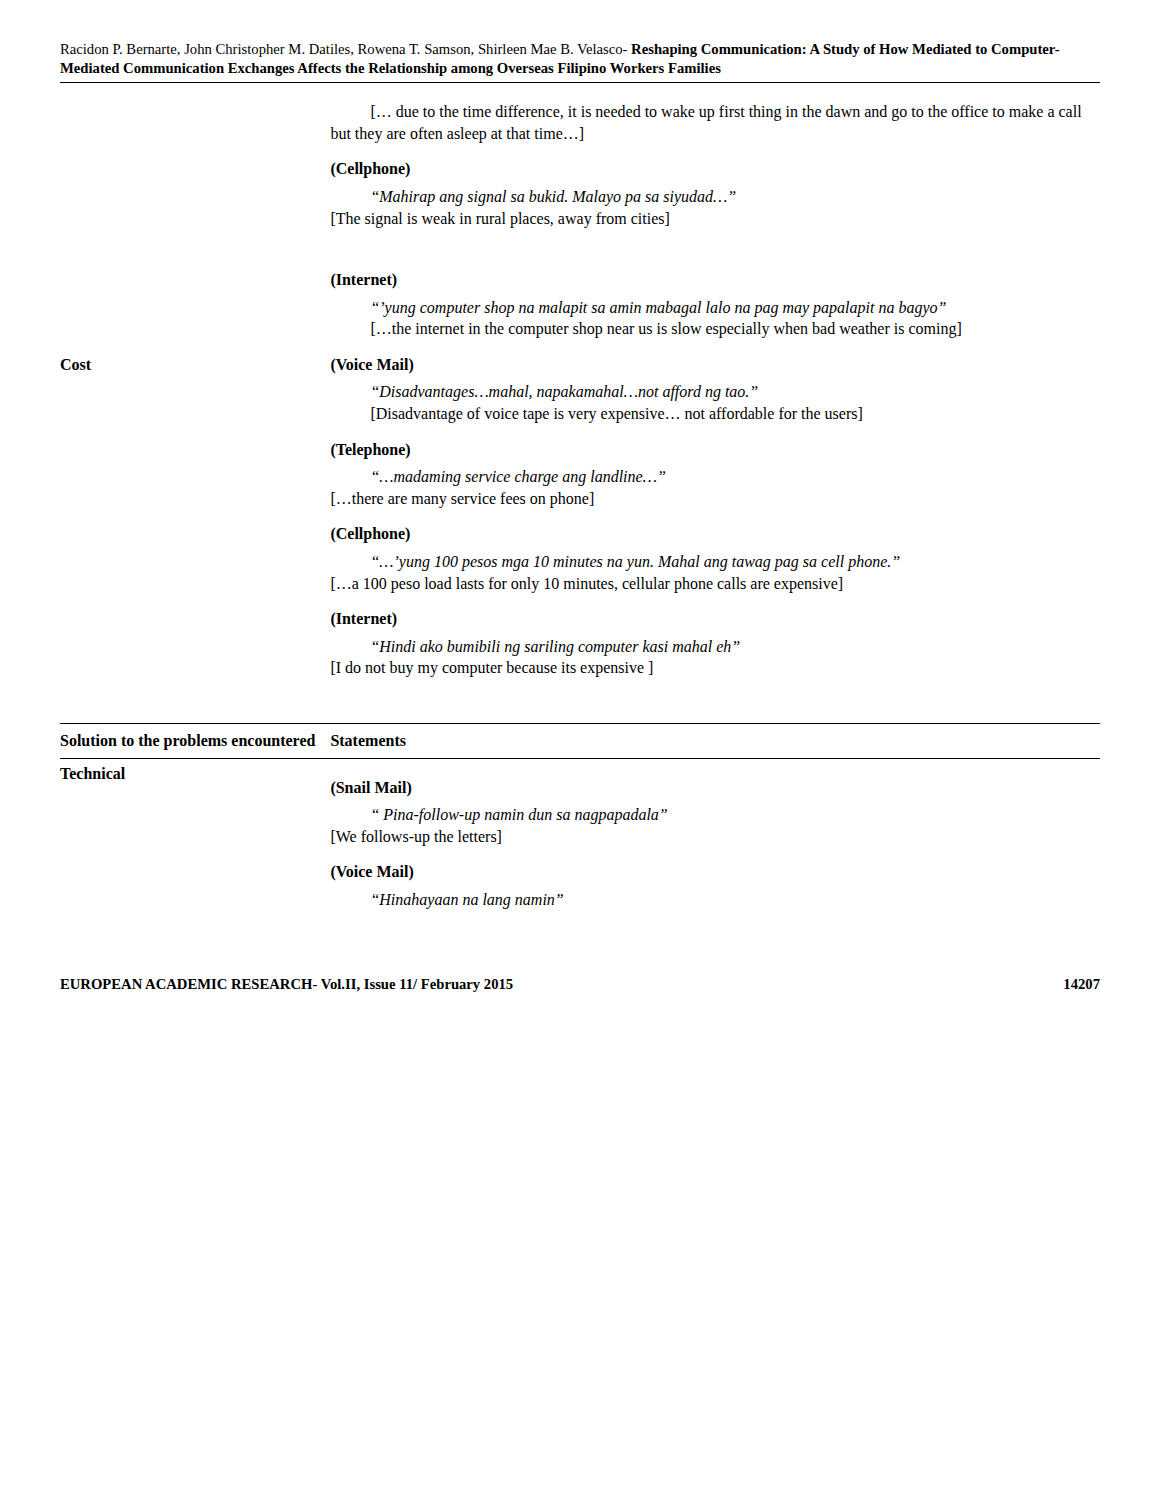Racidon P. Bernarte, John Christopher M. Datiles, Rowena T. Samson, Shirleen Mae B. Velasco- Reshaping Communication: A Study of How Mediated to Computer-Mediated Communication Exchanges Affects the Relationship among Overseas Filipino Workers Families
| | [… due to the time difference, it is needed to wake up first thing in the dawn and go to the office to make a call but they are often asleep at that time…] (Cellphone) “Mahirap ang signal sa bukid. Malayo pa sa siyudad…” [The signal is weak in rural places, away from cities] (Internet) “’yung computer shop na malapit sa amin mabagal lalo na pag may papalapit na bagyo” […the internet in the computer shop near us is slow especially when bad weather is coming] |
| Cost | (Voice Mail) “Disadvantages…mahal, napakamahal…not afford ng tao.” [Disadvantage of voice tape is very expensive… not affordable for the users] (Telephone) “…madaming service charge ang landline…” […there are many service fees on phone] (Cellphone) “…’yung 100 pesos mga 10 minutes na yun. Mahal ang tawag pag sa cell phone.” […a 100 peso load lasts for only 10 minutes, cellular phone calls are expensive] (Internet) “Hindi ako bumibili ng sariling computer kasi mahal eh” [I do not buy my computer because its expensive ] |
| Solution to the problems encountered | Statements |
| Technical | (Snail Mail) “ Pina-follow-up namin dun sa nagpapadala” [We follows-up the letters] (Voice Mail) “Hinahayaan na lang namin” |
EUROPEAN ACADEMIC RESEARCH- Vol.II, Issue 11/ February 2015
14207